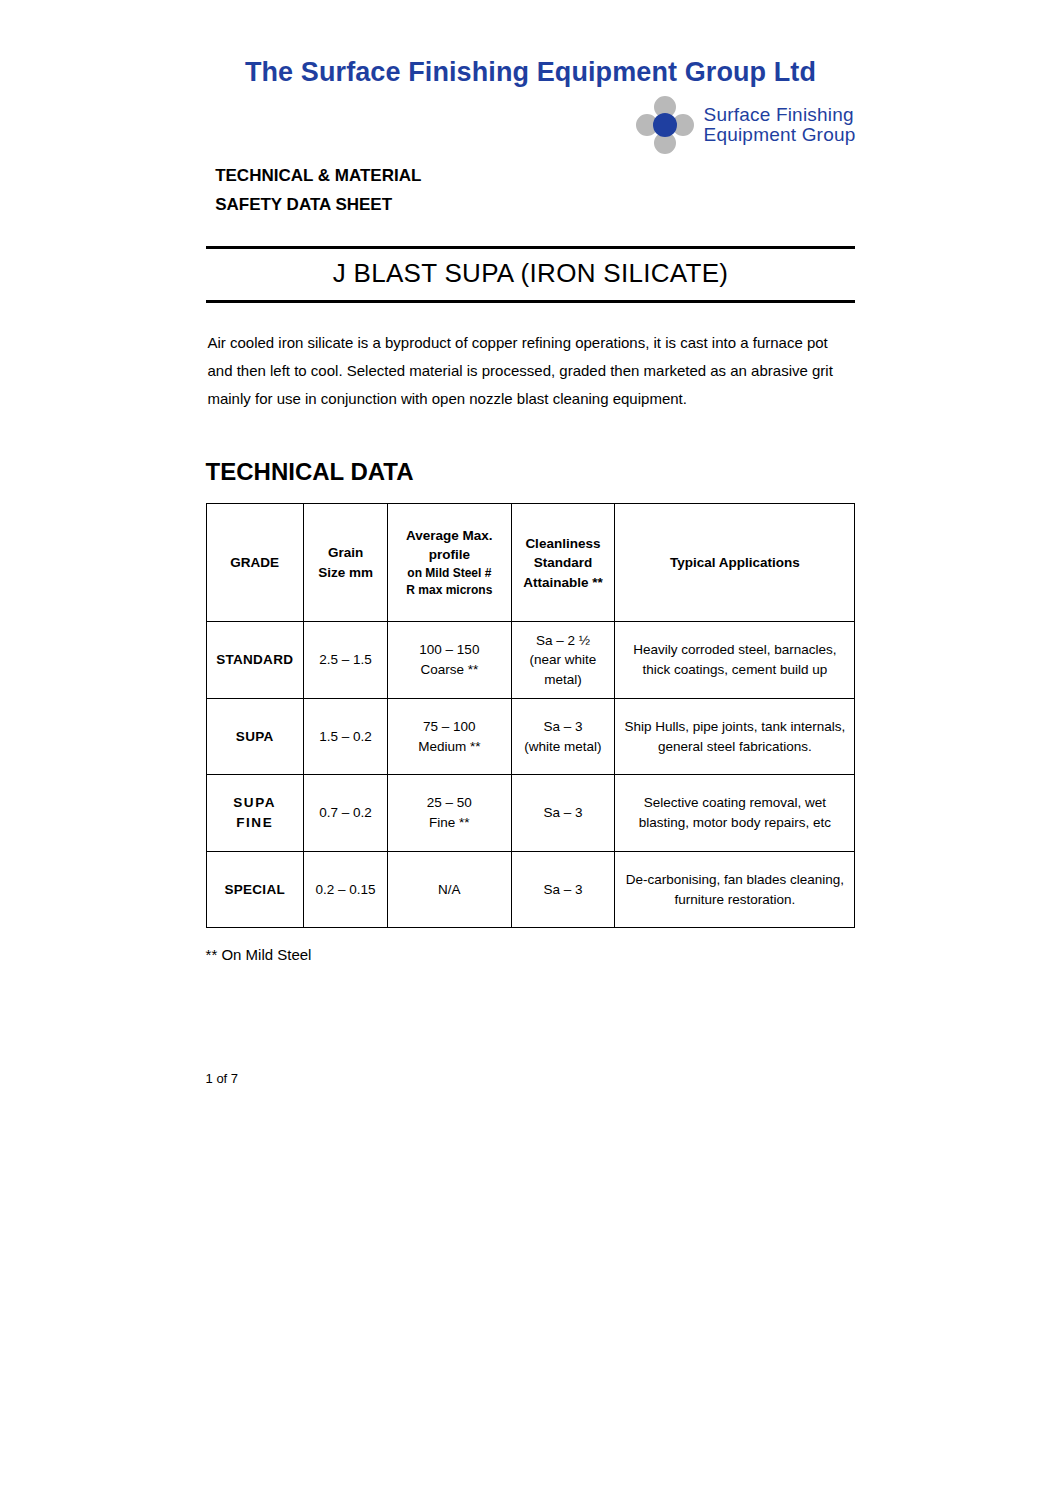The Surface Finishing Equipment Group Ltd
Surface Finishing Equipment Group
TECHNICAL & MATERIAL
SAFETY DATA SHEET
J BLAST SUPA (IRON SILICATE)
Air cooled iron silicate is a byproduct of copper refining operations, it is cast into a furnace pot and then left to cool. Selected material is processed, graded then marketed as an abrasive grit mainly for use in conjunction with open nozzle blast cleaning equipment.
TECHNICAL DATA
| GRADE | Grain Size mm | Average Max. profile on Mild Steel # R max microns | Cleanliness Standard Attainable ** | Typical Applications |
| --- | --- | --- | --- | --- |
| STANDARD | 2.5 – 1.5 | 100 – 150 Coarse ** | Sa – 2 ½ (near white metal) | Heavily corroded steel, barnacles, thick coatings, cement build up |
| SUPA | 1.5 – 0.2 | 75 – 100 Medium ** | Sa – 3 (white metal) | Ship Hulls, pipe joints, tank internals, general steel fabrications. |
| SUPA FINE | 0.7 – 0.2 | 25 – 50 Fine ** | Sa – 3 | Selective coating removal, wet blasting, motor body repairs, etc |
| SPECIAL | 0.2 – 0.15 | N/A | Sa – 3 | De-carbonising, fan blades cleaning, furniture restoration. |
** On Mild Steel
1 of 7